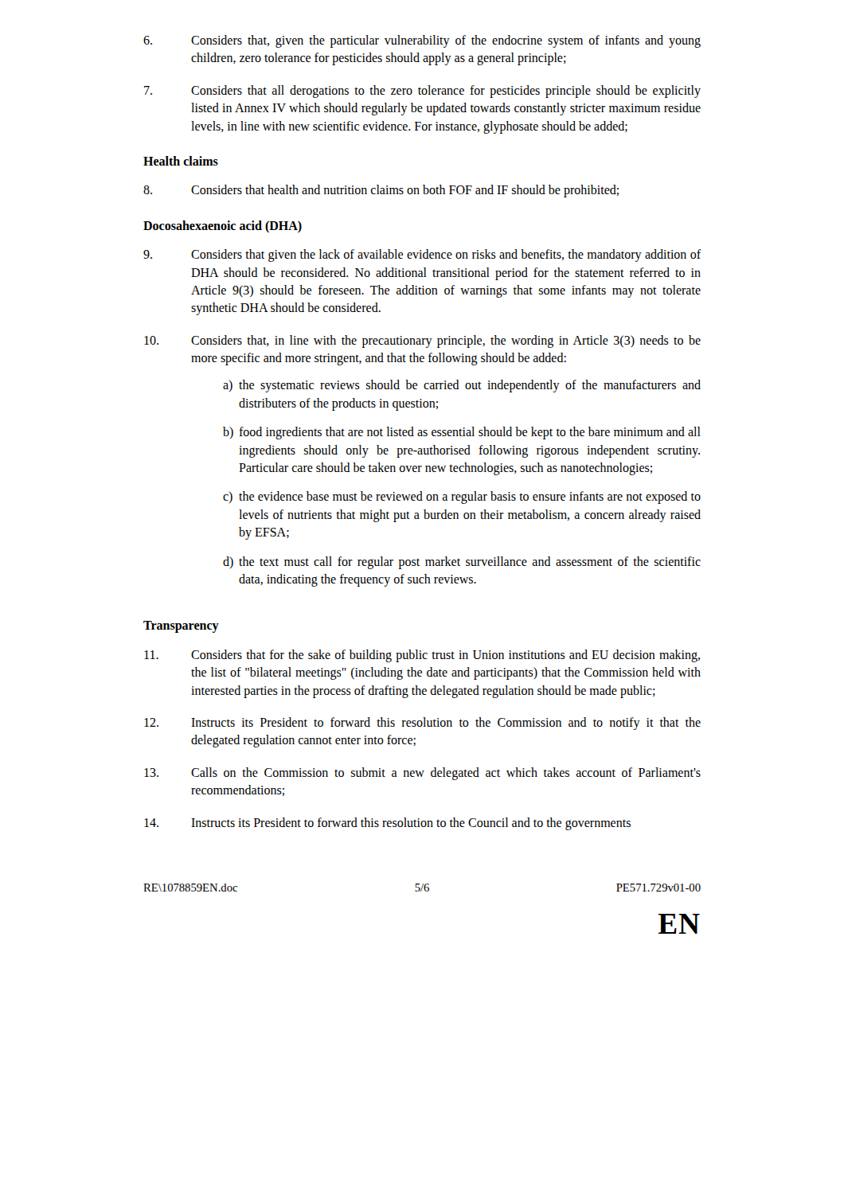6.
Considers that, given the particular vulnerability of the endocrine system of infants and young children, zero tolerance for pesticides should apply as a general principle;
7.
Considers that all derogations to the zero tolerance for pesticides principle should be explicitly listed in Annex IV which should regularly be updated towards constantly stricter maximum residue levels, in line with new scientific evidence. For instance, glyphosate should be added;
Health claims
8.
Considers that health and nutrition claims on both FOF and IF should be prohibited;
Docosahexaenoic acid (DHA)
9.
Considers that given the lack of available evidence on risks and benefits, the mandatory addition of DHA should be reconsidered. No additional transitional period for the statement referred to in Article 9(3) should be foreseen. The addition of warnings that some infants may not tolerate synthetic DHA should be considered.
10.
Considers that, in line with the precautionary principle, the wording in Article 3(3) needs to be more specific and more stringent, and that the following should be added:
a)
the systematic reviews should be carried out independently of the manufacturers and distributers of the products in question;
b)
food ingredients that are not listed as essential should be kept to the bare minimum and all ingredients should only be pre-authorised following rigorous independent scrutiny. Particular care should be taken over new technologies, such as nanotechnologies;
c)
the evidence base must be reviewed on a regular basis to ensure infants are not exposed to levels of nutrients that might put a burden on their metabolism, a concern already raised by EFSA;
d)
the text must call for regular post market surveillance and assessment of the scientific data, indicating the frequency of such reviews.
Transparency
11.
Considers that for the sake of building public trust in Union institutions and EU decision making, the list of "bilateral meetings" (including the date and participants) that the Commission held with interested parties in the process of drafting the delegated regulation should be made public;
12.
Instructs its President to forward this resolution to the Commission and to notify it that the delegated regulation cannot enter into force;
13.
Calls on the Commission to submit a new delegated act which takes account of Parliament's recommendations;
14.
Instructs its President to forward this resolution to the Council and to the governments
RE\1078859EN.doc
5/6
PE571.729v01-00
EN